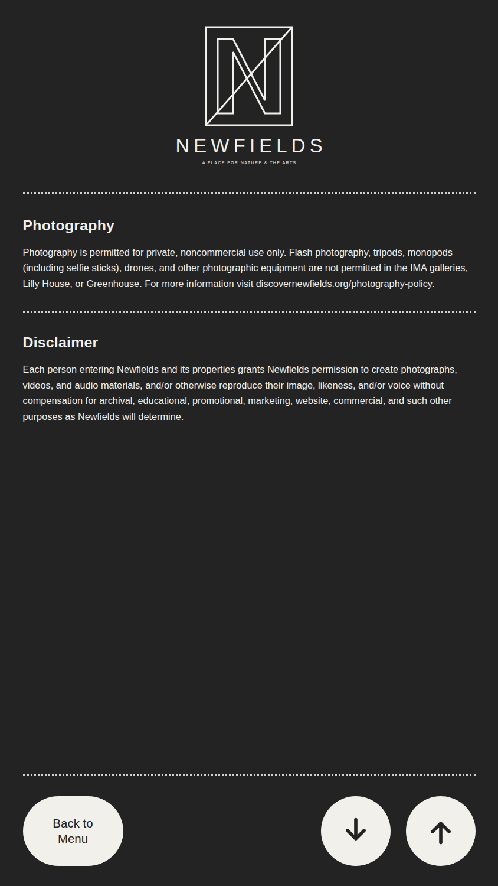NEWFIELDS
A Place for Nature & the Arts
Photography
Photography is permitted for private, noncommercial use only. Flash photography, tripods, monopods (including selfie sticks), drones, and other photographic equipment are not permitted in the IMA galleries, Lilly House, or Greenhouse. For more information visit discovernewfields.org/photography-policy.
Disclaimer
Each person entering Newfields and its properties grants Newfields permission to create photographs, videos, and audio materials, and/or otherwise reproduce their image, likeness, and/or voice without compensation for archival, educational, promotional, marketing, website, commercial, and such other purposes as Newfields will determine.
Back to
Menu